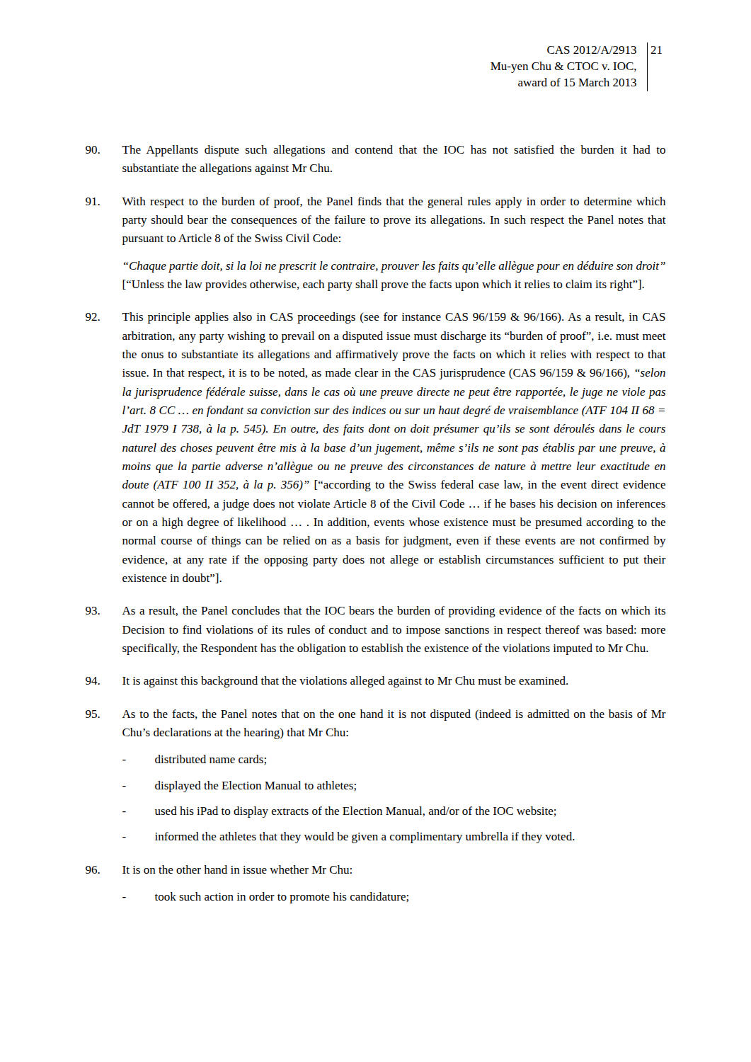CAS 2012/A/2913
Mu-yen Chu & CTOC v. IOC,
award of 15 March 2013 21
The Appellants dispute such allegations and contend that the IOC has not satisfied the burden it had to substantiate the allegations against Mr Chu.
With respect to the burden of proof, the Panel finds that the general rules apply in order to determine which party should bear the consequences of the failure to prove its allegations. In such respect the Panel notes that pursuant to Article 8 of the Swiss Civil Code:
“Chaque partie doit, si la loi ne prescrit le contraire, prouver les faits qu’elle allègue pour en déduire son droit” [“Unless the law provides otherwise, each party shall prove the facts upon which it relies to claim its right”].
This principle applies also in CAS proceedings (see for instance CAS 96/159 & 96/166). As a result, in CAS arbitration, any party wishing to prevail on a disputed issue must discharge its “burden of proof”, i.e. must meet the onus to substantiate its allegations and affirmatively prove the facts on which it relies with respect to that issue. In that respect, it is to be noted, as made clear in the CAS jurisprudence (CAS 96/159 & 96/166), “selon la jurisprudence fédérale suisse, dans le cas où une preuve directe ne peut être rapportée, le juge ne viole pas l’art. 8 CC … en fondant sa conviction sur des indices ou sur un haut degré de vraisemblance (ATF 104 II 68 = JdT 1979 I 738, à la p. 545). En outre, des faits dont on doit présumer qu’ils se sont déroulés dans le cours naturel des choses peuvent être mis à la base d’un jugement, même s’ils ne sont pas établis par une preuve, à moins que la partie adverse n’allègue ou ne preuve des circonstances de nature à mettre leur exactitude en doute (ATF 100 II 352, à la p. 356)” [“according to the Swiss federal case law, in the event direct evidence cannot be offered, a judge does not violate Article 8 of the Civil Code … if he bases his decision on inferences or on a high degree of likelihood … . In addition, events whose existence must be presumed according to the normal course of things can be relied on as a basis for judgment, even if these events are not confirmed by evidence, at any rate if the opposing party does not allege or establish circumstances sufficient to put their existence in doubt”].
As a result, the Panel concludes that the IOC bears the burden of providing evidence of the facts on which its Decision to find violations of its rules of conduct and to impose sanctions in respect thereof was based: more specifically, the Respondent has the obligation to establish the existence of the violations imputed to Mr Chu.
It is against this background that the violations alleged against to Mr Chu must be examined.
As to the facts, the Panel notes that on the one hand it is not disputed (indeed is admitted on the basis of Mr Chu’s declarations at the hearing) that Mr Chu:
distributed name cards;
displayed the Election Manual to athletes;
used his iPad to display extracts of the Election Manual, and/or of the IOC website;
informed the athletes that they would be given a complimentary umbrella if they voted.
It is on the other hand in issue whether Mr Chu:
took such action in order to promote his candidature;